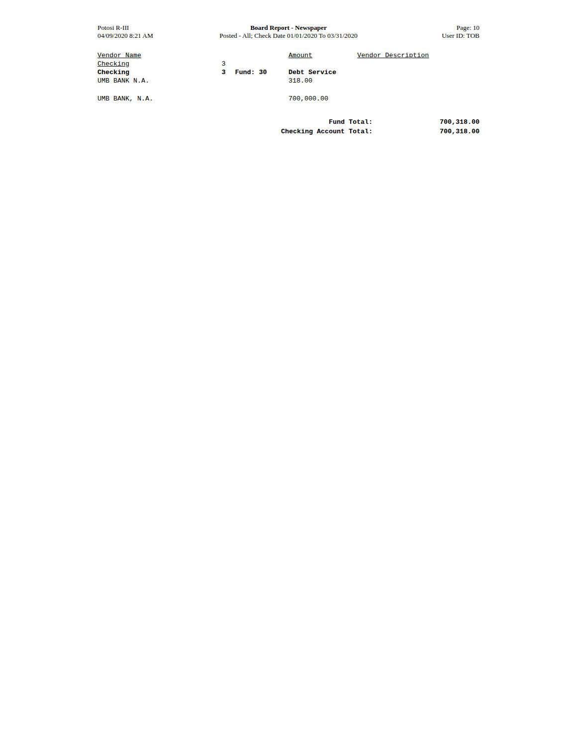| Potosi R-III | Board Report - Newspaper | Page: 10 |
| 04/09/2020 8:21 AM | Posted - All; Check Date 01/01/2020 To 03/31/2020 | User ID: TOB |
| Vendor Name | | | Amount | Vendor Description |
| Checking | 3 | | | |
| Checking | 3 | Fund: 30 | Debt Service | |
| UMB BANK N.A. | | | 318.00 | |
| UMB BANK, N.A. | | | 700,000.00 | |
| Fund Total: | 700,318.00 |
| Checking Account Total: | 700,318.00 |